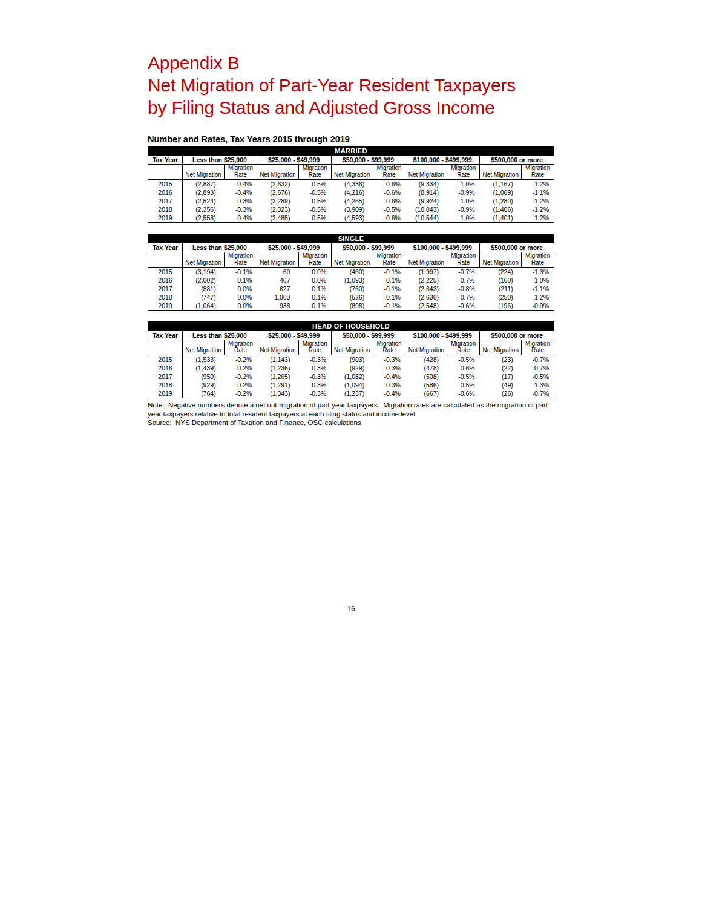Appendix B
Net Migration of Part-Year Resident Taxpayers
by Filing Status and Adjusted Gross Income
Number and Rates, Tax Years 2015 through 2019
| MARRIED |
| Tax Year | Less than $25,000 | $25,000 - $49,999 | $50,000 - $99,999 | $100,000 - $499,999 | $500,000 or more |
| | Net Migration | Migration Rate | Net Migration | Migration Rate | Net Migration | Migration Rate | Net Migration | Migration Rate | Net Migration | Migration Rate |
| 2015 | (2,887) | -0.4% | (2,632) | -0.5% | (4,336) | -0.6% | (9,334) | -1.0% | (1,167) | -1.2% |
| 2016 | (2,893) | -0.4% | (2,676) | -0.5% | (4,216) | -0.6% | (8,914) | -0.9% | (1,069) | -1.1% |
| 2017 | (2,524) | -0.3% | (2,289) | -0.5% | (4,265) | -0.6% | (9,924) | -1.0% | (1,280) | -1.2% |
| 2018 | (2,356) | -0.3% | (2,323) | -0.5% | (3,909) | -0.5% | (10,043) | -0.9% | (1,406) | -1.2% |
| 2019 | (2,558) | -0.4% | (2,485) | -0.5% | (4,593) | -0.6% | (10,544) | -1.0% | (1,401) | -1.2% |
| SINGLE |
| Tax Year | Less than $25,000 | $25,000 - $49,999 | $50,000 - $99,999 | $100,000 - $499,999 | $500,000 or more |
| | Net Migration | Migration Rate | Net Migration | Migration Rate | Net Migration | Migration Rate | Net Migration | Migration Rate | Net Migration | Migration Rate |
| 2015 | (3,194) | -0.1% | 60 | 0.0% | (460) | -0.1% | (1,997) | -0.7% | (224) | -1.3% |
| 2016 | (2,002) | -0.1% | 467 | 0.0% | (1,093) | -0.1% | (2,225) | -0.7% | (160) | -1.0% |
| 2017 | (881) | 0.0% | 627 | 0.1% | (760) | -0.1% | (2,643) | -0.8% | (211) | -1.1% |
| 2018 | (747) | 0.0% | 1,063 | 0.1% | (526) | -0.1% | (2,630) | -0.7% | (250) | -1.2% |
| 2019 | (1,064) | 0.0% | 938 | 0.1% | (898) | -0.1% | (2,548) | -0.6% | (196) | -0.9% |
| HEAD OF HOUSEHOLD |
| Tax Year | Less than $25,000 | $25,000 - $49,999 | $50,000 - $99,999 | $100,000 - $499,999 | $500,000 or more |
| | Net Migration | Migration Rate | Net Migration | Migration Rate | Net Migration | Migration Rate | Net Migration | Migration Rate | Net Migration | Migration Rate |
| 2015 | (1,533) | -0.2% | (1,143) | -0.3% | (903) | -0.3% | (428) | -0.5% | (23) | -0.7% |
| 2016 | (1,439) | -0.2% | (1,236) | -0.3% | (929) | -0.3% | (478) | -0.6% | (22) | -0.7% |
| 2017 | (950) | -0.2% | (1,265) | -0.3% | (1,082) | -0.4% | (508) | -0.5% | (17) | -0.5% |
| 2018 | (929) | -0.2% | (1,291) | -0.3% | (1,094) | -0.3% | (586) | -0.5% | (49) | -1.3% |
| 2019 | (764) | -0.2% | (1,343) | -0.3% | (1,237) | -0.4% | (667) | -0.6% | (26) | -0.7% |
Note: Negative numbers denote a net out-migration of part-year taxpayers. Migration rates are calculated as the migration of part-year taxpayers relative to total resident taxpayers at each filing status and income level.
Source: NYS Department of Taxation and Finance, OSC calculations
16